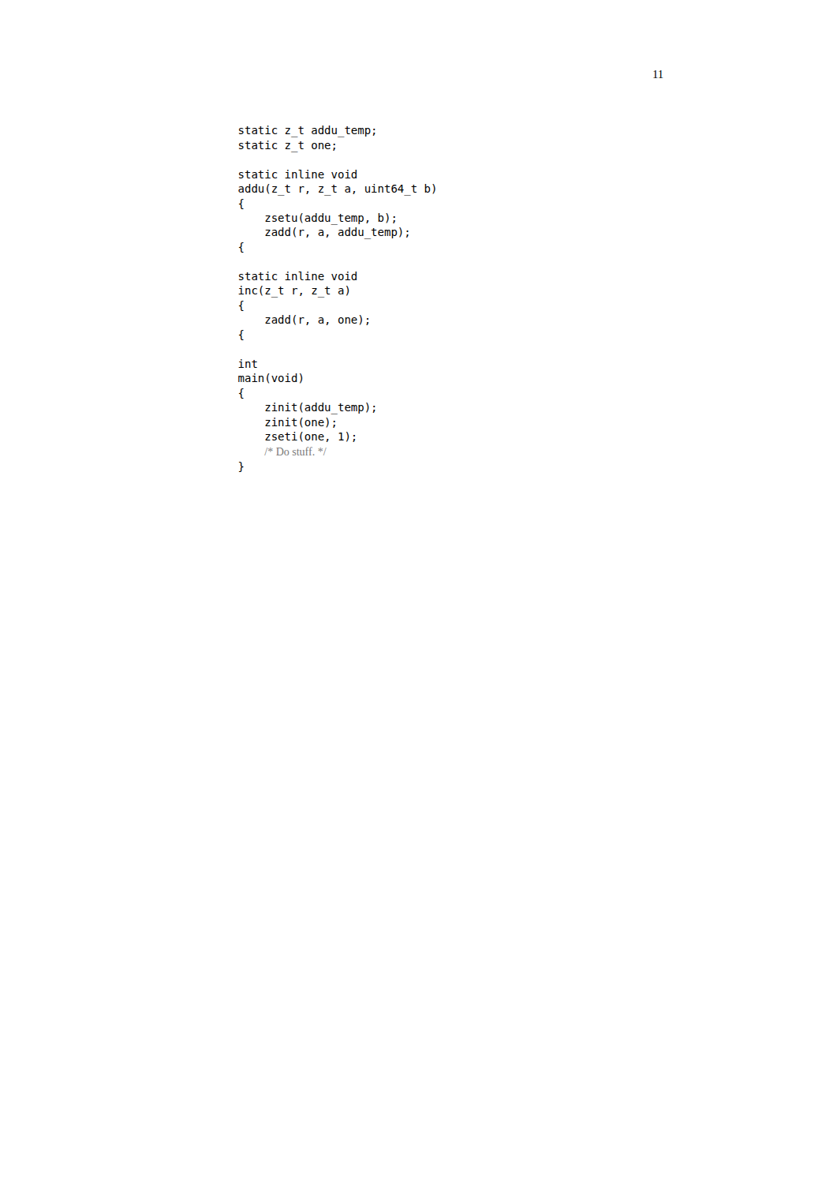11
static z_t addu_temp;
static z_t one;

static inline void
addu(z_t r, z_t a, uint64_t b)
{
    zsetu(addu_temp, b);
    zadd(r, a, addu_temp);
{

static inline void
inc(z_t r, z_t a)
{
    zadd(r, a, one);
{

int
main(void)
{
    zinit(addu_temp);
    zinit(one);
    zseti(one, 1);
    /* Do stuff. */
}